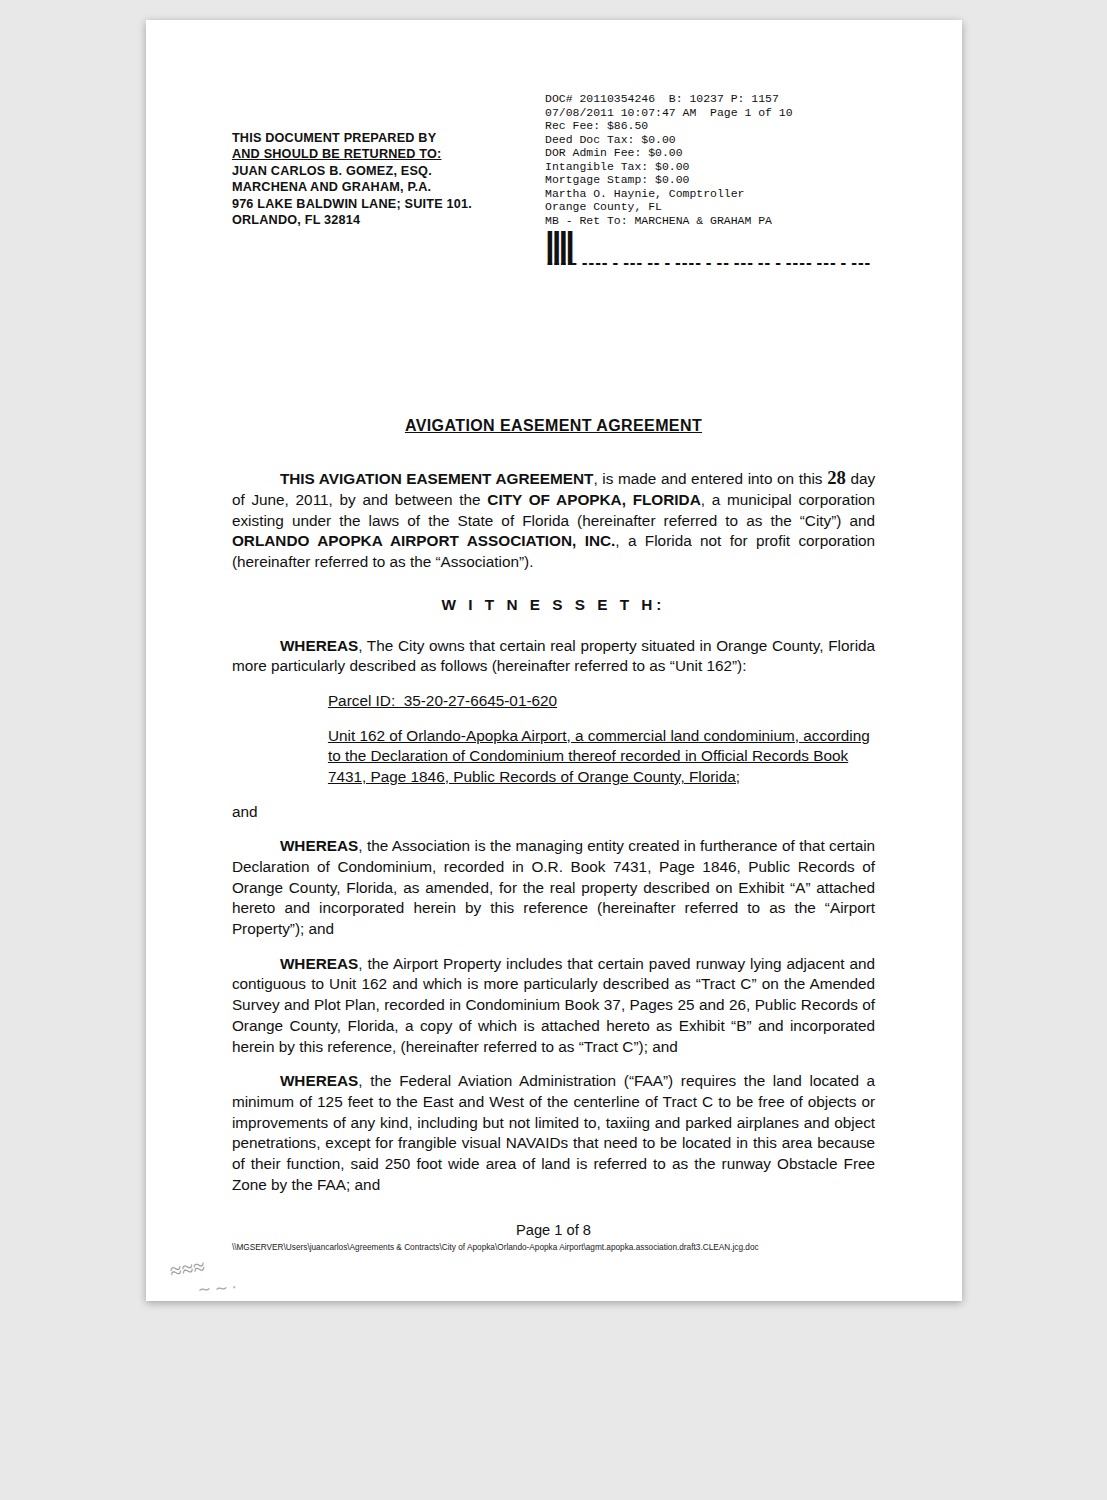THIS DOCUMENT PREPARED BY
AND SHOULD BE RETURNED TO:
JUAN CARLOS B. GOMEZ, ESQ.
MARCHENA AND GRAHAM, P.A.
976 LAKE BALDWIN LANE; SUITE 101.
ORLANDO, FL 32814
DOC# 20110354246 B: 10237 P: 1157 07/08/2011 10:07:47 AM Page 1 of 10 Rec Fee: $86.50 Deed Doc Tax: $0.00 DOR Admin Fee: $0.00 Intangible Tax: $0.00 Mortgage Stamp: $0.00 Martha O. Haynie, Comptroller Orange County, FL MB - Ret To: MARCHENA & GRAHAM PA
|||| ||| | |||| | ||| || | |||| | || ||| || | |||| ||| | |||
MB
AVIGATION EASEMENT AGREEMENT
THIS AVIGATION EASEMENT AGREEMENT, is made and entered into on this 28 day of June, 2011, by and between the CITY OF APOPKA, FLORIDA, a municipal corporation existing under the laws of the State of Florida (hereinafter referred to as the “City”) and ORLANDO APOPKA AIRPORT ASSOCIATION, INC., a Florida not for profit corporation (hereinafter referred to as the “Association”).
W I T N E S S E T H:
WHEREAS, The City owns that certain real property situated in Orange County, Florida more particularly described as follows (hereinafter referred to as “Unit 162”):
Parcel ID: 35-20-27-6645-01-620
Unit 162 of Orlando-Apopka Airport, a commercial land condominium, according to the Declaration of Condominium thereof recorded in Official Records Book 7431, Page 1846, Public Records of Orange County, Florida;
and
WHEREAS, the Association is the managing entity created in furtherance of that certain Declaration of Condominium, recorded in O.R. Book 7431, Page 1846, Public Records of Orange County, Florida, as amended, for the real property described on Exhibit “A” attached hereto and incorporated herein by this reference (hereinafter referred to as the “Airport Property”); and
WHEREAS, the Airport Property includes that certain paved runway lying adjacent and contiguous to Unit 162 and which is more particularly described as “Tract C” on the Amended Survey and Plot Plan, recorded in Condominium Book 37, Pages 25 and 26, Public Records of Orange County, Florida, a copy of which is attached hereto as Exhibit “B” and incorporated herein by this reference, (hereinafter referred to as “Tract C”); and
WHEREAS, the Federal Aviation Administration (“FAA”) requires the land located a minimum of 125 feet to the East and West of the centerline of Tract C to be free of objects or improvements of any kind, including but not limited to, taxiing and parked airplanes and object penetrations, except for frangible visual NAVAIDs that need to be located in this area because of their function, said 250 foot wide area of land is referred to as the runway Obstacle Free Zone by the FAA; and
Page 1 of 8
\\MGSERVER\Users\juancarlos\Agreements & Contracts\City of Apopka\Orlando-Apopka Airport\agmt.apopka.association.draft3.CLEAN.jcg.doc
≈≈≈
∼ ∼ ⋅